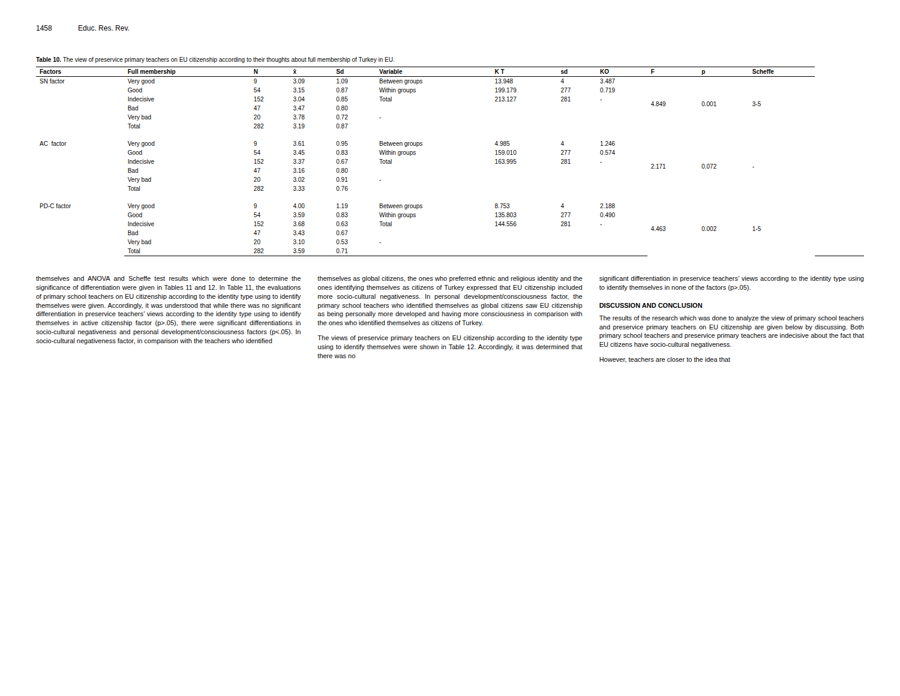1458 Educ. Res. Rev.
Table 10. The view of preservice primary teachers on EU citizenship according to their thoughts about full membership of Turkey in EU.
| Factors | Full membership | N | x̄ | Sd | Variable | K T | sd | KO | F | p | Scheffe |
| --- | --- | --- | --- | --- | --- | --- | --- | --- | --- | --- | --- |
| SN factor | Very good | 9 | 3.09 | 1.09 | Between groups | 13.948 | 4 | 3.487 | 4.849 | 0.001 | 3-5 |
| Good | 54 | 3.15 | 0.87 | Within groups | 199.179 | 277 | 0.719 |
| Indecisive | 152 | 3.04 | 0.85 | Total | 213.127 | 281 | - |
| Bad | 47 | 3.47 | 0.80 | | | | |
| Very bad | 20 | 3.78 | 0.72 | - | | | |
| Total | 282 | 3.19 | 0.87 | | | | |
| AC factor | Very good | 9 | 3.61 | 0.95 | Between groups | 4.985 | 4 | 1.246 | 2.171 | 0.072 | - |
| Good | 54 | 3.45 | 0.83 | Within groups | 159.010 | 277 | 0.574 |
| Indecisive | 152 | 3.37 | 0.67 | Total | 163.995 | 281 | - |
| Bad | 47 | 3.16 | 0.80 | | | | |
| Very bad | 20 | 3.02 | 0.91 | - | | | |
| Total | 282 | 3.33 | 0.76 | | | | |
| PD-C factor | Very good | 9 | 4.00 | 1.19 | Between groups | 8.753 | 4 | 2.188 | 4.463 | 0.002 | 1-5 |
| Good | 54 | 3.59 | 0.83 | Within groups | 135.803 | 277 | 0.490 |
| Indecisive | 152 | 3.68 | 0.63 | Total | 144.556 | 281 | - |
| Bad | 47 | 3.43 | 0.67 | | | | |
| Very bad | 20 | 3.10 | 0.53 | - | | | |
| Total | 282 | 3.59 | 0.71 | | | | | | | |
themselves and ANOVA and Scheffe test results which were done to determine the significance of differentiation were given in Tables 11 and 12. In Table 11, the evaluations of primary school teachers on EU citizenship according to the identity type using to identify themselves were given. Accordingly, it was understood that while there was no significant differentiation in preservice teachers’ views according to the identity type using to identify themselves in active citizenship factor (p>.05), there were significant differentiations in socio-cultural negativeness and personal development/consciousness factors (p<.05). In socio-cultural negativeness factor, in comparison with the teachers who identified
themselves as global citizens, the ones who preferred ethnic and religious identity and the ones identifying themselves as citizens of Turkey expressed that EU citizenship included more socio-cultural negativeness. In personal development/consciousness factor, the primary school teachers who identified themselves as global citizens saw EU citizenship as being personally more developed and having more consciousness in comparison with the ones who identified themselves as citizens of Turkey.
The views of preservice primary teachers on EU citizenship according to the identity type using to identify themselves were shown in Table 12. Accordingly, it was determined that there was no
significant differentiation in preservice teachers’ views according to the identity type using to identify themselves in none of the factors (p>.05).
Discussion and Conclusion
The results of the research which was done to analyze the view of primary school teachers and preservice primary teachers on EU citizenship are given below by discussing. Both primary school teachers and preservice primary teachers are indecisive about the fact that EU citizens have socio-cultural negativeness.
However, teachers are closer to the idea that